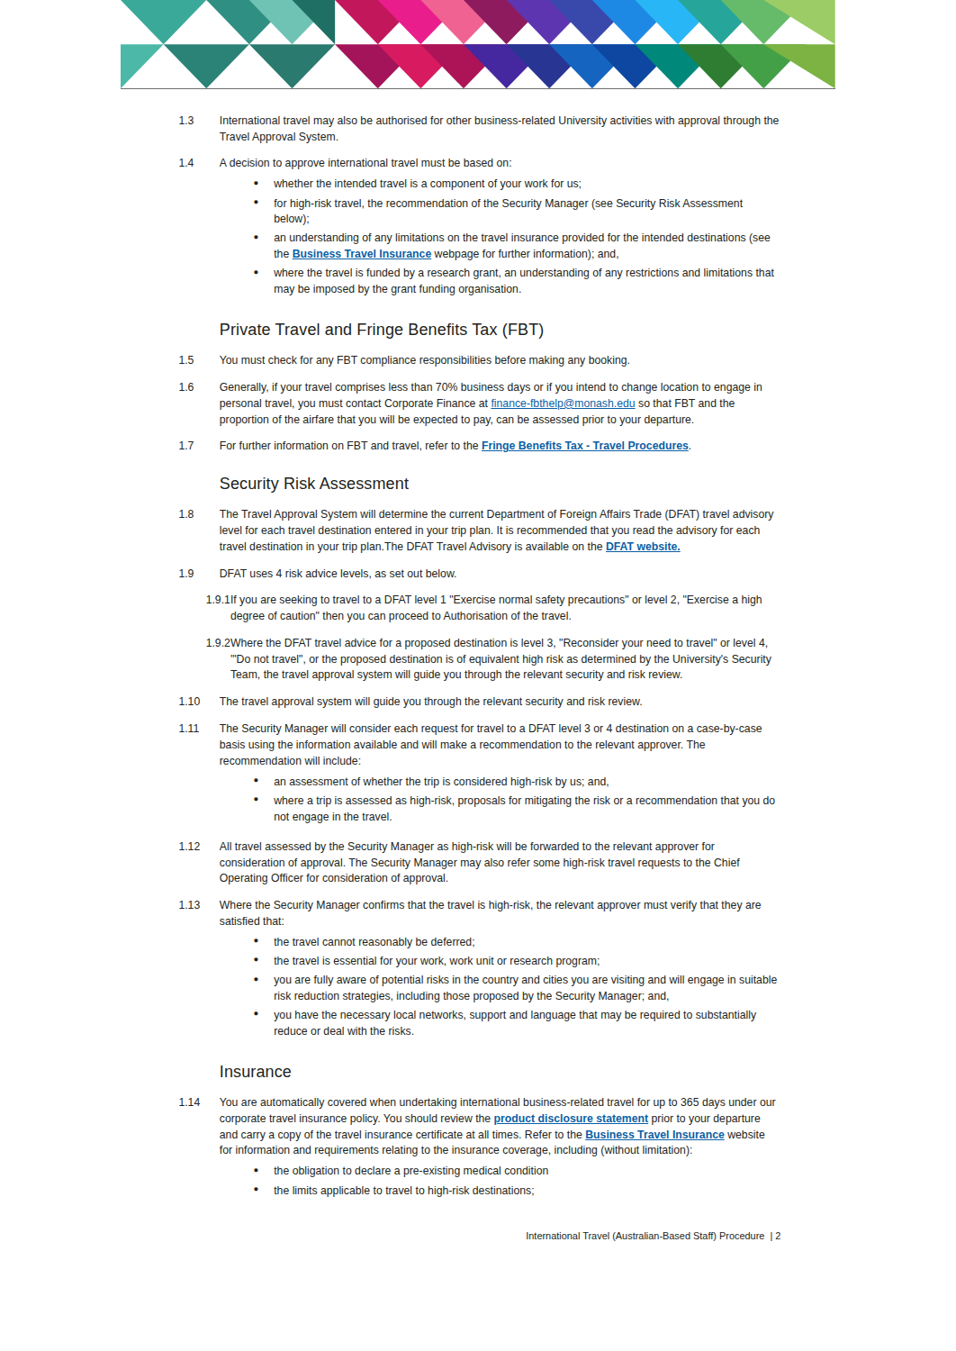1.3
International travel may also be authorised for other business-related University activities with approval through the Travel Approval System.
1.4
A decision to approve international travel must be based on:
whether the intended travel is a component of your work for us;
for high-risk travel, the recommendation of the Security Manager (see Security Risk Assessment below);
an understanding of any limitations on the travel insurance provided for the intended destinations (see the Business Travel Insurance webpage for further information); and,
where the travel is funded by a research grant, an understanding of any restrictions and limitations that may be imposed by the grant funding organisation.
Private Travel and Fringe Benefits Tax (FBT)
1.5
You must check for any FBT compliance responsibilities before making any booking.
1.6
Generally, if your travel comprises less than 70% business days or if you intend to change location to engage in personal travel, you must contact Corporate Finance at finance-fbthelp@monash.edu so that FBT and the proportion of the airfare that you will be expected to pay, can be assessed prior to your departure.
1.7
For further information on FBT and travel, refer to the Fringe Benefits Tax - Travel Procedures.
Security Risk Assessment
1.8
The Travel Approval System will determine the current Department of Foreign Affairs Trade (DFAT) travel advisory level for each travel destination entered in your trip plan. It is recommended that you read the advisory for each travel destination in your trip plan.The DFAT Travel Advisory is available on the DFAT website.
1.9
DFAT uses 4 risk advice levels, as set out below.
1.9.1
If you are seeking to travel to a DFAT level 1 "Exercise normal safety precautions" or level 2, "Exercise a high degree of caution" then you can proceed to Authorisation of the travel.
1.9.2
Where the DFAT travel advice for a proposed destination is level 3, "Reconsider your need to travel" or level 4, '"Do not travel", or the proposed destination is of equivalent high risk as determined by the University's Security Team, the travel approval system will guide you through the relevant security and risk review.
1.10
The travel approval system will guide you through the relevant security and risk review.
1.11
The Security Manager will consider each request for travel to a DFAT level 3 or 4 destination on a case-by-case basis using the information available and will make a recommendation to the relevant approver. The recommendation will include:
an assessment of whether the trip is considered high-risk by us; and,
where a trip is assessed as high-risk, proposals for mitigating the risk or a recommendation that you do not engage in the travel.
1.12
All travel assessed by the Security Manager as high-risk will be forwarded to the relevant approver for consideration of approval. The Security Manager may also refer some high-risk travel requests to the Chief Operating Officer for consideration of approval.
1.13
Where the Security Manager confirms that the travel is high-risk, the relevant approver must verify that they are satisfied that:
the travel cannot reasonably be deferred;
the travel is essential for your work, work unit or research program;
you are fully aware of potential risks in the country and cities you are visiting and will engage in suitable risk reduction strategies, including those proposed by the Security Manager; and,
you have the necessary local networks, support and language that may be required to substantially reduce or deal with the risks.
Insurance
1.14
You are automatically covered when undertaking international business-related travel for up to 365 days under our corporate travel insurance policy. You should review the product disclosure statement prior to your departure and carry a copy of the travel insurance certificate at all times. Refer to the Business Travel Insurance website for information and requirements relating to the insurance coverage, including (without limitation):
the obligation to declare a pre-existing medical condition
the limits applicable to travel to high-risk destinations;
International Travel (Australian-Based Staff) Procedure | 2